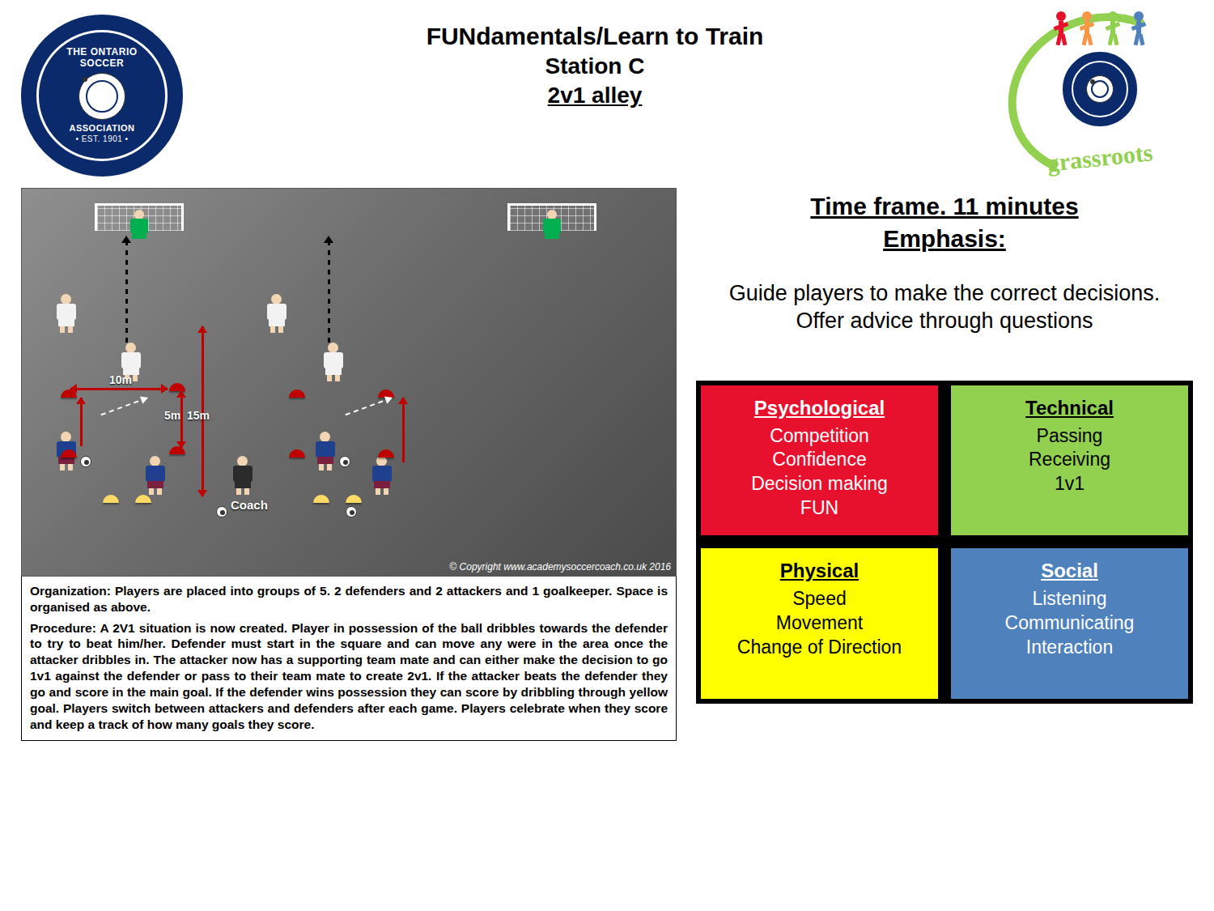THE ONTARIO SOCCER
ASSOCIATION
• EST. 1901 •
FUNdamentals/Learn to Train
Station C
2v1 alley
grassroots
Coach
10m
5m
15m
© Copyright www.academysoccercoach.co.uk 2016
Organization: Players are placed into groups of 5. 2 defenders and 2 attackers and 1 goalkeeper. Space is organised as above.
Procedure: A 2V1 situation is now created. Player in possession of the ball dribbles towards the defender to try to beat him/her. Defender must start in the square and can move any were in the area once the attacker dribbles in. The attacker now has a supporting team mate and can either make the decision to go 1v1 against the defender or pass to their team mate to create 2v1. If the attacker beats the defender they go and score in the main goal. If the defender wins possession they can score by dribbling through yellow goal. Players switch between attackers and defenders after each game. Players celebrate when they score and keep a track of how many goals they score.
Time frame. 11 minutes
Emphasis:
Guide players to make the correct decisions.
Offer advice through questions
Psychological
Competition
Confidence
Decision making
FUN
Technical
Passing
Receiving
1v1
Physical
Speed
Movement
Change of Direction
Social
Listening
Communicating
Interaction